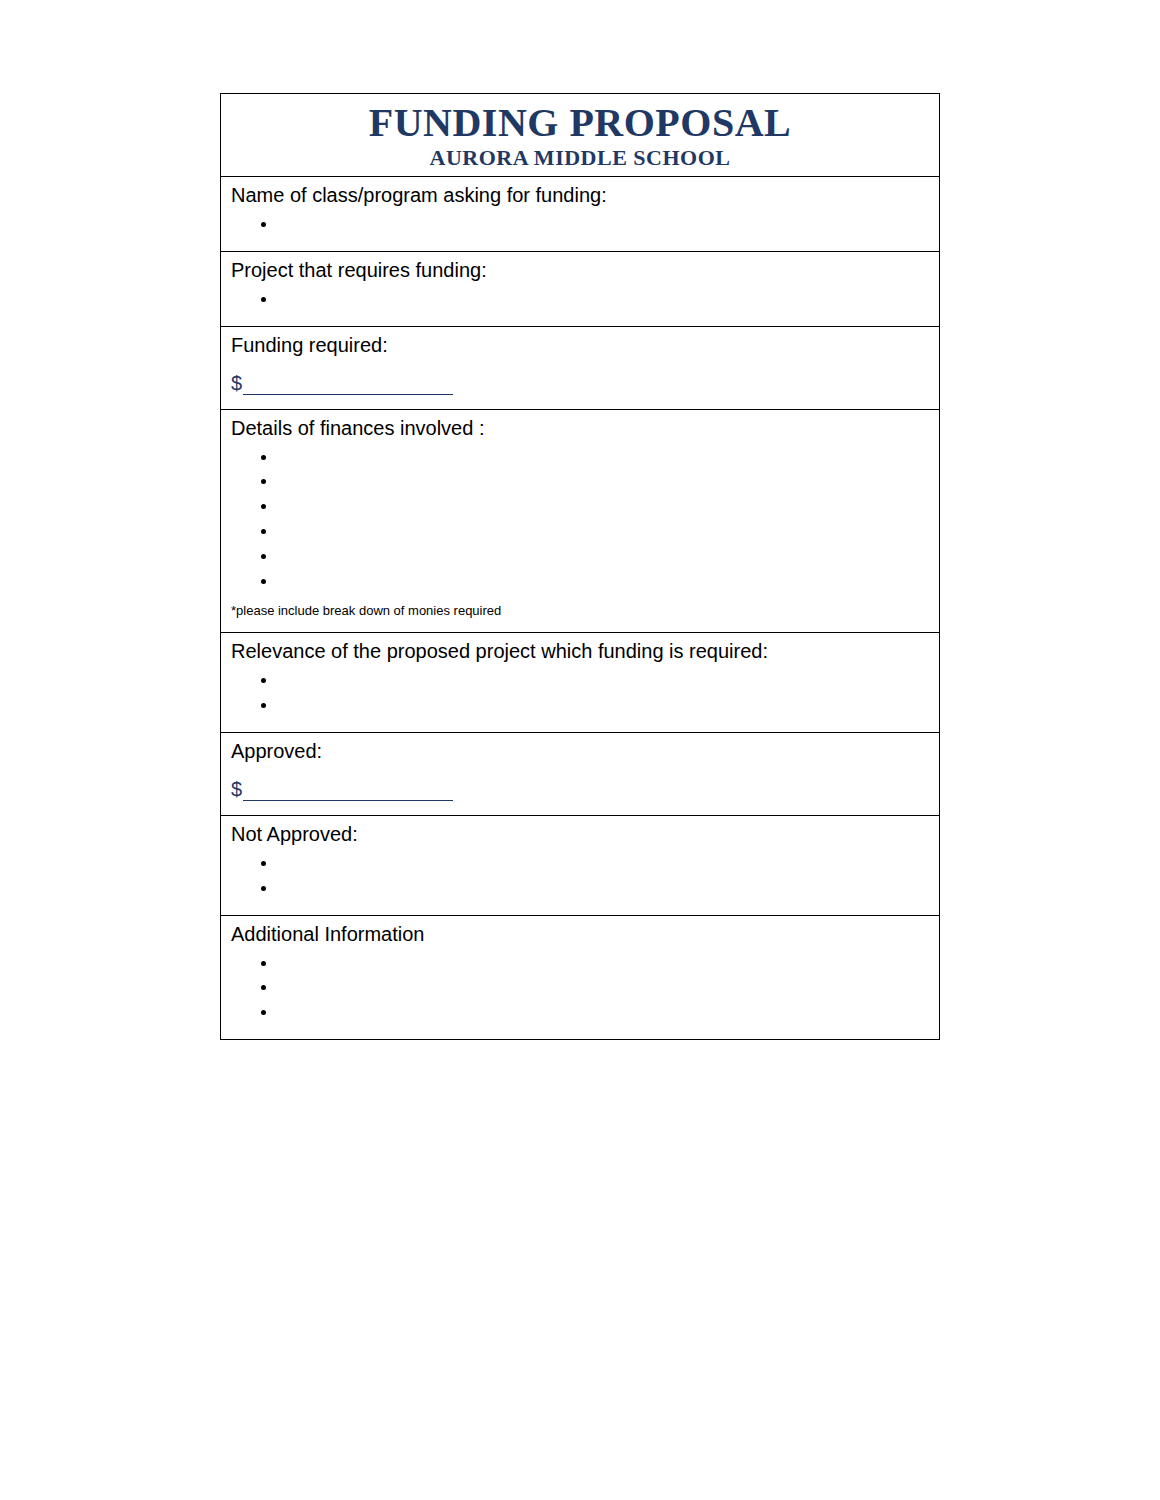| Funding Proposal Aurora Middle School |
| Name of class/program asking for funding: |
| Project that requires funding: |
| Funding required: $ |
| Details of finances involved : *please include break down of monies required |
| Relevance of the proposed project which funding is required: |
| Approved: $ |
| Not Approved: |
| Additional Information |